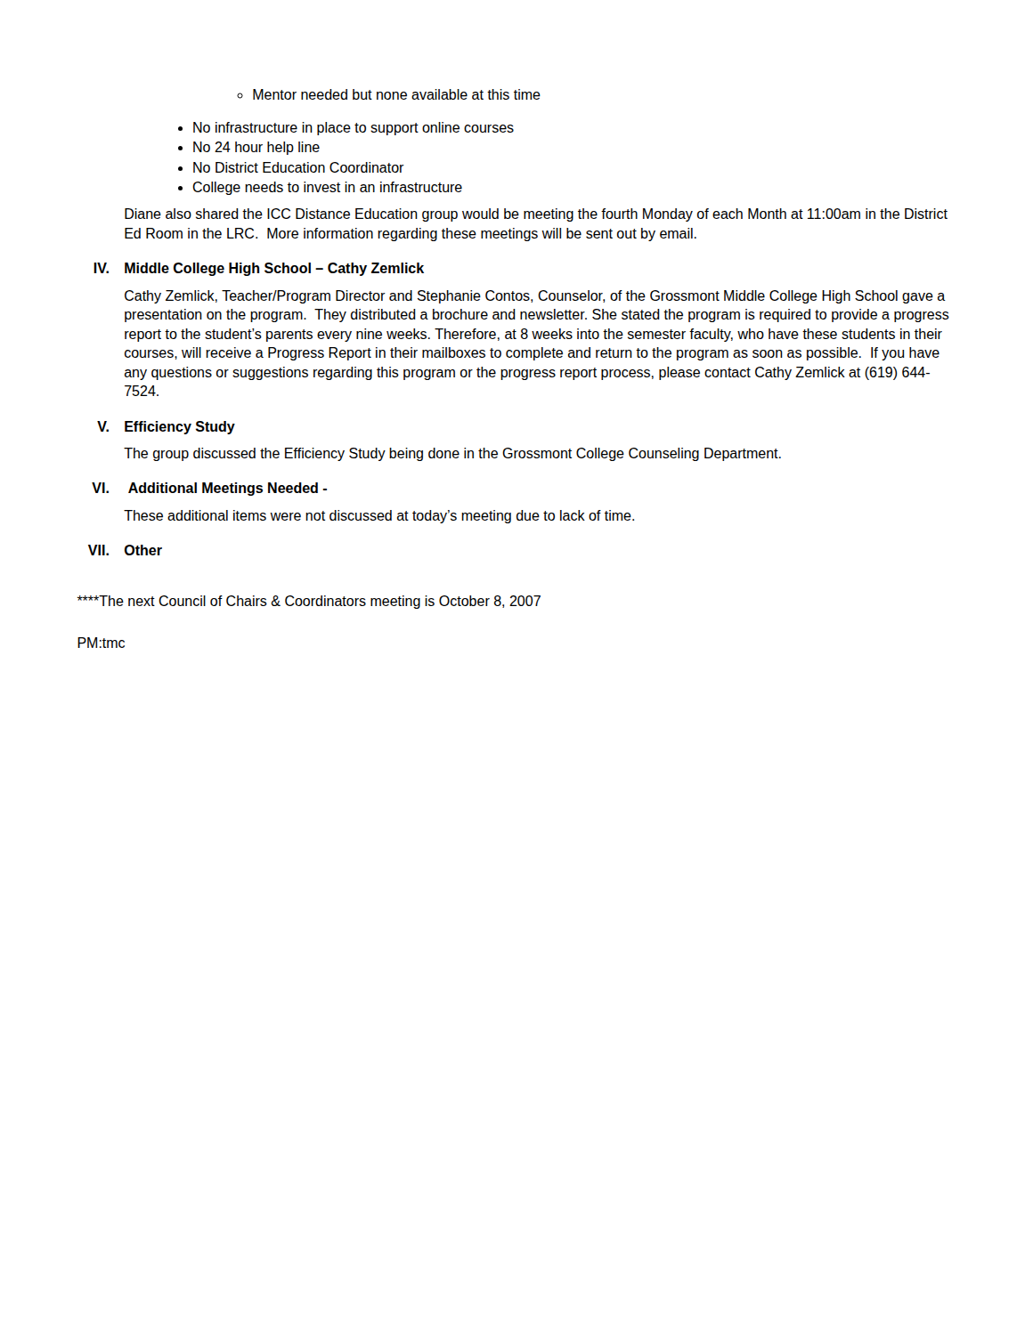Mentor needed but none available at this time
No infrastructure in place to support online courses
No 24 hour help line
No District Education Coordinator
College needs to invest in an infrastructure
Diane also shared the ICC Distance Education group would be meeting the fourth Monday of each Month at 11:00am in the District Ed Room in the LRC. More information regarding these meetings will be sent out by email.
IV. Middle College High School – Cathy Zemlick
Cathy Zemlick, Teacher/Program Director and Stephanie Contos, Counselor, of the Grossmont Middle College High School gave a presentation on the program. They distributed a brochure and newsletter. She stated the program is required to provide a progress report to the student’s parents every nine weeks. Therefore, at 8 weeks into the semester faculty, who have these students in their courses, will receive a Progress Report in their mailboxes to complete and return to the program as soon as possible. If you have any questions or suggestions regarding this program or the progress report process, please contact Cathy Zemlick at (619) 644-7524.
V. Efficiency Study
The group discussed the Efficiency Study being done in the Grossmont College Counseling Department.
VI. Additional Meetings Needed -
These additional items were not discussed at today’s meeting due to lack of time.
VII. Other
****The next Council of Chairs & Coordinators meeting is October 8, 2007
PM:tmc